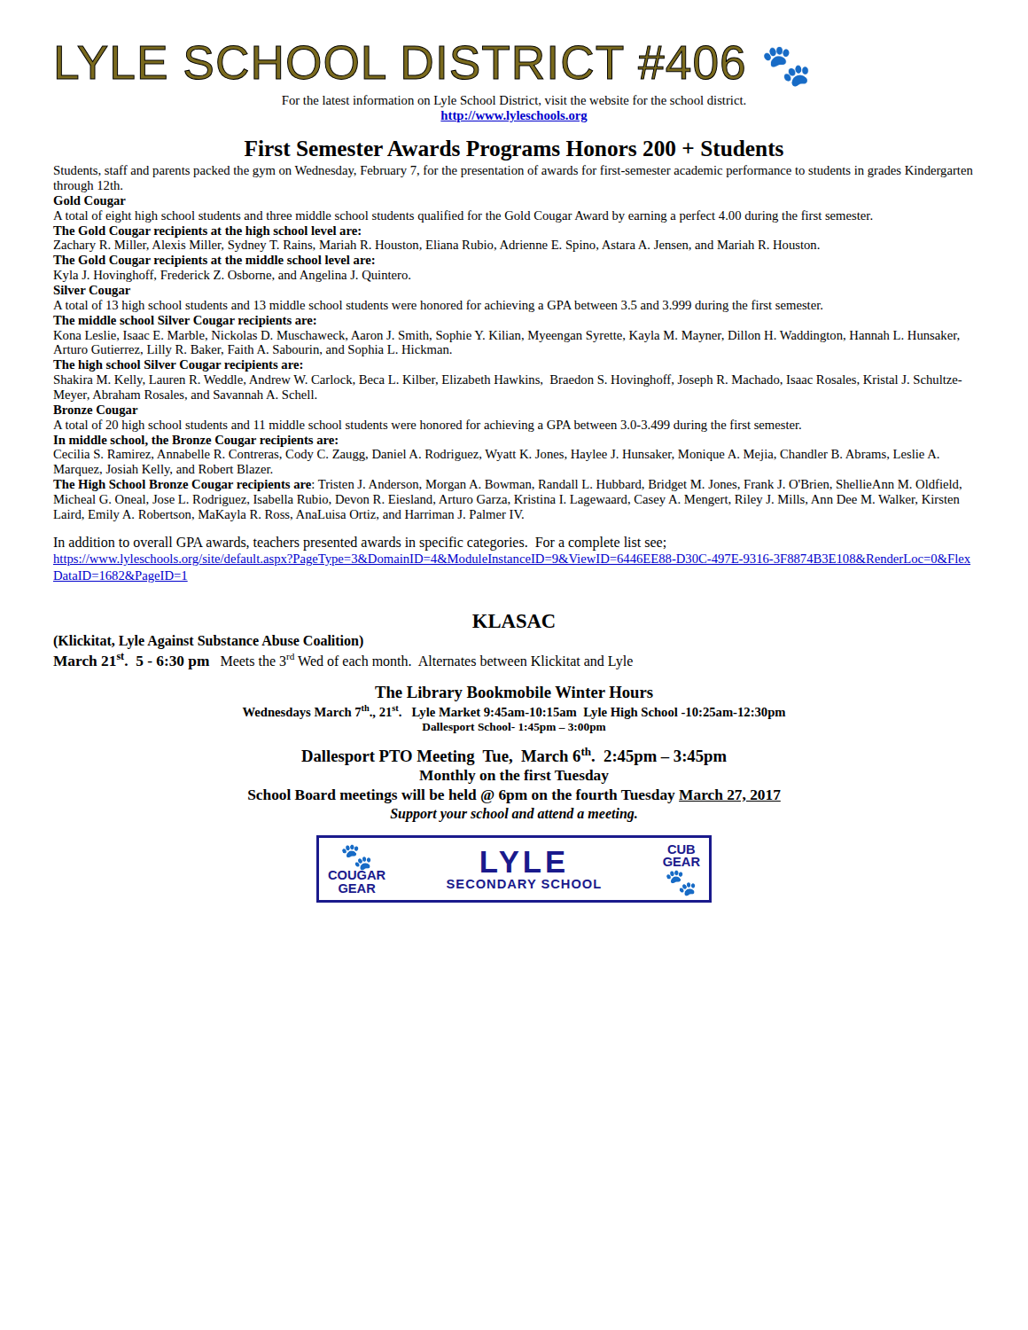LYLE SCHOOL DISTRICT #406 🐾
For the latest information on Lyle School District, visit the website for the school district.
http://www.lyleschools.org
First Semester Awards Programs Honors 200 + Students
Students, staff and parents packed the gym on Wednesday, February 7, for the presentation of awards for first-semester academic performance to students in grades Kindergarten through 12th.
Gold Cougar
A total of eight high school students and three middle school students qualified for the Gold Cougar Award by earning a perfect 4.00 during the first semester.
The Gold Cougar recipients at the high school level are:
Zachary R. Miller, Alexis Miller, Sydney T. Rains, Mariah R. Houston, Eliana Rubio, Adrienne E. Spino, Astara A. Jensen, and Mariah R. Houston.
The Gold Cougar recipients at the middle school level are:
Kyla J. Hovinghoff, Frederick Z. Osborne, and Angelina J. Quintero.
Silver Cougar
A total of 13 high school students and 13 middle school students were honored for achieving a GPA between 3.5 and 3.999 during the first semester.
The middle school Silver Cougar recipients are:
Kona Leslie, Isaac E. Marble, Nickolas D. Muschaweck, Aaron J. Smith, Sophie Y. Kilian, Myeengan Syrette, Kayla M. Mayner, Dillon H. Waddington, Hannah L. Hunsaker, Arturo Gutierrez, Lilly R. Baker, Faith A. Sabourin, and Sophia L. Hickman.
The high school Silver Cougar recipients are:
Shakira M. Kelly, Lauren R. Weddle, Andrew W. Carlock, Beca L. Kilber, Elizabeth Hawkins, Braedon S. Hovinghoff, Joseph R. Machado, Isaac Rosales, Kristal J. Schultze-Meyer, Abraham Rosales, and Savannah A. Schell.
Bronze Cougar
A total of 20 high school students and 11 middle school students were honored for achieving a GPA between 3.0-3.499 during the first semester.
In middle school, the Bronze Cougar recipients are:
Cecilia S. Ramirez, Annabelle R. Contreras, Cody C. Zaugg, Daniel A. Rodriguez, Wyatt K. Jones, Haylee J. Hunsaker, Monique A. Mejia, Chandler B. Abrams, Leslie A. Marquez, Josiah Kelly, and Robert Blazer.
The High School Bronze Cougar recipients are: Tristen J. Anderson, Morgan A. Bowman, Randall L. Hubbard, Bridget M. Jones, Frank J. O'Brien, ShellieAnn M. Oldfield, Micheal G. Oneal, Jose L. Rodriguez, Isabella Rubio, Devon R. Eiesland, Arturo Garza, Kristina I. Lagewaard, Casey A. Mengert, Riley J. Mills, Ann Dee M. Walker, Kirsten Laird, Emily A. Robertson, MaKayla R. Ross, AnaLuisa Ortiz, and Harriman J. Palmer IV.
In addition to overall GPA awards, teachers presented awards in specific categories. For a complete list see;
https://www.lyleschools.org/site/default.aspx?PageType=3&DomainID=4&ModuleInstanceID=9&ViewID=6446EE88-D30C-497E-9316-3F8874B3E108&RenderLoc=0&FlexDataID=1682&PageID=1
KLASAC
(Klickitat, Lyle Against Substance Abuse Coalition)
March 21st. 5 - 6:30 pm Meets the 3rd Wed of each month. Alternates between Klickitat and Lyle
The Library Bookmobile Winter Hours
Wednesdays March 7th., 21st. Lyle Market 9:45am-10:15am Lyle High School -10:25am-12:30pm
Dallesport School- 1:45pm – 3:00pm
Dallesport PTO Meeting Tue, March 6th. 2:45pm – 3:45pm
Monthly on the first Tuesday
School Board meetings will be held @ 6pm on the fourth Tuesday March 27, 2017
Support your school and attend a meeting.
🐾 COUGAR GEAR
LYLE SECONDARY SCHOOL
CUB GEAR 🐾